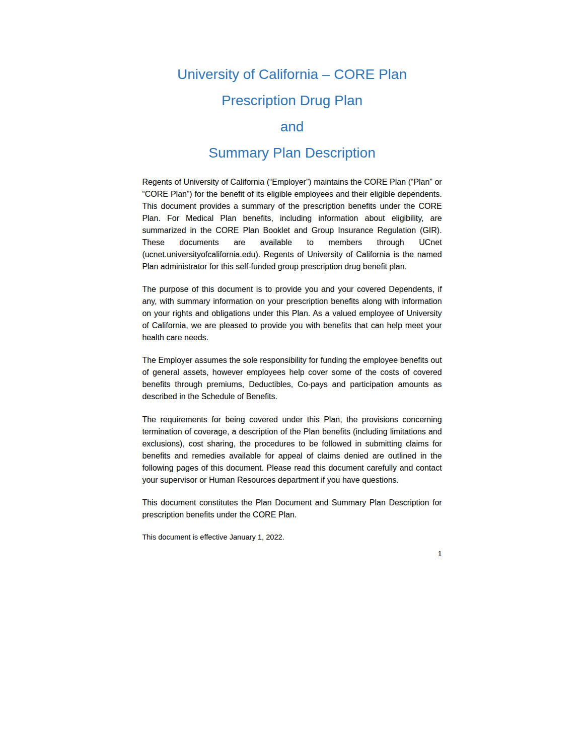University of California – CORE Plan Prescription Drug Plan and Summary Plan Description
Regents of University of California (“Employer”) maintains the CORE Plan (“Plan” or “CORE Plan”) for the benefit of its eligible employees and their eligible dependents. This document provides a summary of the prescription benefits under the CORE Plan. For Medical Plan benefits, including information about eligibility, are summarized in the CORE Plan Booklet and Group Insurance Regulation (GIR). These documents are available to members through UCnet (ucnet.universityofcalifornia.edu). Regents of University of California is the named Plan administrator for this self-funded group prescription drug benefit plan.
The purpose of this document is to provide you and your covered Dependents, if any, with summary information on your prescription benefits along with information on your rights and obligations under this Plan. As a valued employee of University of California, we are pleased to provide you with benefits that can help meet your health care needs.
The Employer assumes the sole responsibility for funding the employee benefits out of general assets, however employees help cover some of the costs of covered benefits through premiums, Deductibles, Co-pays and participation amounts as described in the Schedule of Benefits.
The requirements for being covered under this Plan, the provisions concerning termination of coverage, a description of the Plan benefits (including limitations and exclusions), cost sharing, the procedures to be followed in submitting claims for benefits and remedies available for appeal of claims denied are outlined in the following pages of this document. Please read this document carefully and contact your supervisor or Human Resources department if you have questions.
This document constitutes the Plan Document and Summary Plan Description for prescription benefits under the CORE Plan.
This document is effective January 1, 2022.
1